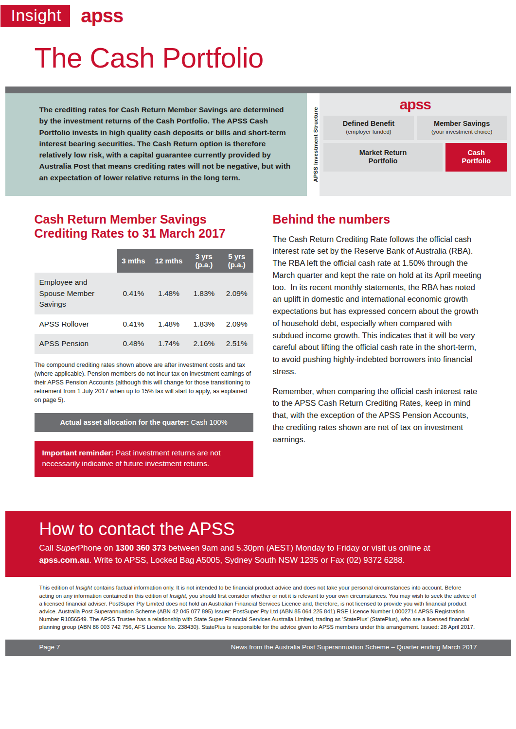Insight
apss
The Cash Portfolio
The crediting rates for Cash Return Member Savings are determined by the investment returns of the Cash Portfolio. The APSS Cash Portfolio invests in high quality cash deposits or bills and short-term interest bearing securities. The Cash Return option is therefore relatively low risk, with a capital guarantee currently provided by Australia Post that means crediting rates will not be negative, but with an expectation of lower relative returns in the long term.
APSS Investment Structure
apss
Defined Benefit(employer funded)
Member Savings(your investment choice)
Market Return
Portfolio
Cash
Portfolio
Cash Return Member Savings
Crediting Rates to 31 March 2017
| | 3 mths | 12 mths | 3 yrs (p.a.) | 5 yrs (p.a.) |
| --- | --- | --- | --- | --- |
| Employee and Spouse Member Savings | 0.41% | 1.48% | 1.83% | 2.09% |
| APSS Rollover | 0.41% | 1.48% | 1.83% | 2.09% |
| APSS Pension | 0.48% | 1.74% | 2.16% | 2.51% |
The compound crediting rates shown above are after investment costs and tax (where applicable). Pension members do not incur tax on investment earnings of their APSS Pension Accounts (although this will change for those transitioning to retirement from 1 July 2017 when up to 15% tax will start to apply, as explained on page 5).
Actual asset allocation for the quarter: Cash 100%
Important reminder: Past investment returns are not necessarily indicative of future investment returns.
Behind the numbers
The Cash Return Crediting Rate follows the official cash interest rate set by the Reserve Bank of Australia (RBA). The RBA left the official cash rate at 1.50% through the March quarter and kept the rate on hold at its April meeting too. In its recent monthly statements, the RBA has noted an uplift in domestic and international economic growth expectations but has expressed concern about the growth of household debt, especially when compared with subdued income growth. This indicates that it will be very careful about lifting the official cash rate in the short-term, to avoid pushing highly-indebted borrowers into financial stress.
Remember, when comparing the official cash interest rate to the APSS Cash Return Crediting Rates, keep in mind that, with the exception of the APSS Pension Accounts, the crediting rates shown are net of tax on investment earnings.
How to contact the APSS
Call Super Phone on 1300 360 373 between 9am and 5.30pm (AEST) Monday to Friday or visit us online at apss.com.au. Write to APSS, Locked Bag A5005, Sydney South NSW 1235 or Fax (02) 9372 6288.
This edition of Insight contains factual information only. It is not intended to be financial product advice and does not take your personal circumstances into account. Before acting on any information contained in this edition of Insight, you should first consider whether or not it is relevant to your own circumstances. You may wish to seek the advice of a licensed financial adviser. PostSuper Pty Limited does not hold an Australian Financial Services Licence and, therefore, is not licensed to provide you with financial product advice. Australia Post Superannuation Scheme (ABN 42 045 077 895) Issuer: PostSuper Pty Ltd (ABN 85 064 225 841) RSE Licence Number L0002714 APSS Registration Number R1056549. The APSS Trustee has a relationship with State Super Financial Services Australia Limited, trading as ‘StatePlus’ (StatePlus), who are a licensed financial planning group (ABN 86 003 742 756, AFS Licence No. 238430). StatePlus is responsible for the advice given to APSS members under this arrangement. Issued: 28 April 2017.
Page 7
News from the Australia Post Superannuation Scheme – Quarter ending March 2017